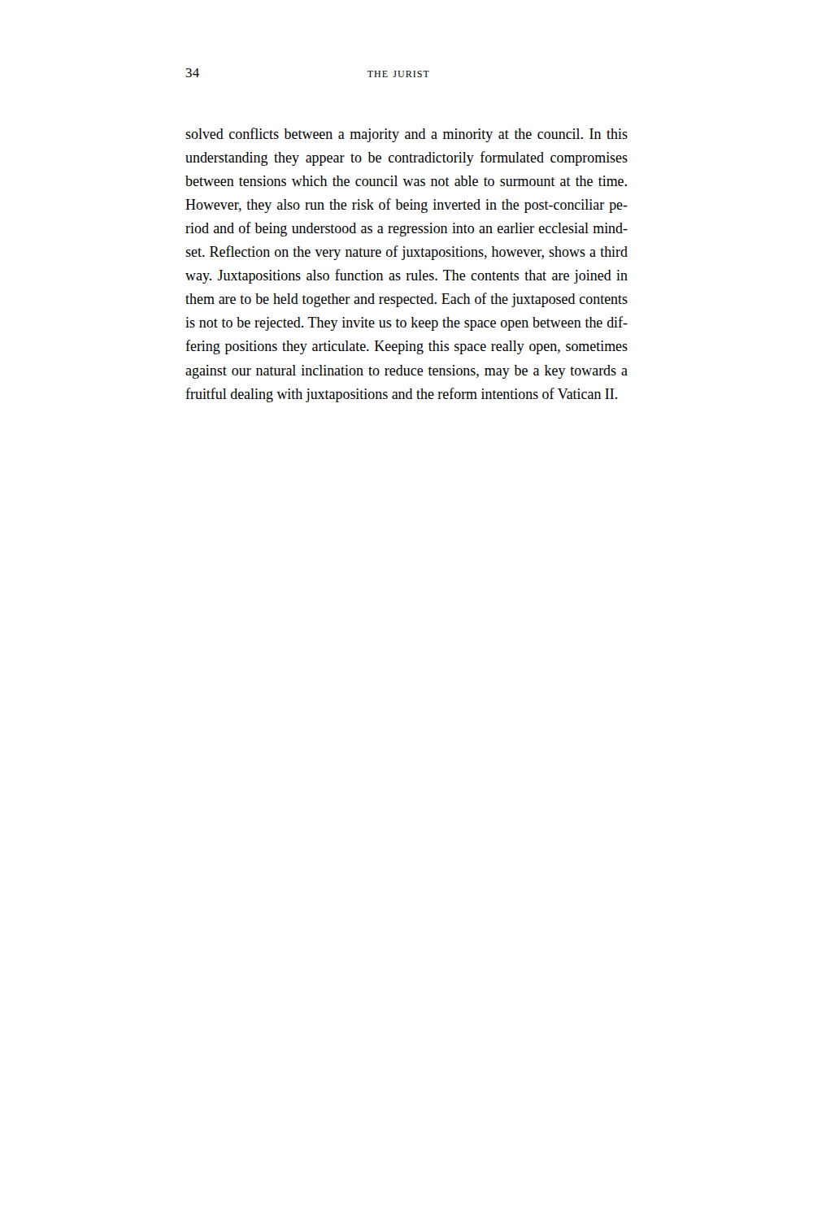34 The Jurist
solved conflicts between a majority and a minority at the council. In this understanding they appear to be contradictorily formulated compromises between tensions which the council was not able to surmount at the time. However, they also run the risk of being inverted in the post-conciliar period and of being understood as a regression into an earlier ecclesial mindset. Reflection on the very nature of juxtapositions, however, shows a third way. Juxtapositions also function as rules. The contents that are joined in them are to be held together and respected. Each of the juxtaposed contents is not to be rejected. They invite us to keep the space open between the differing positions they articulate. Keeping this space really open, sometimes against our natural inclination to reduce tensions, may be a key towards a fruitful dealing with juxtapositions and the reform intentions of Vatican II.